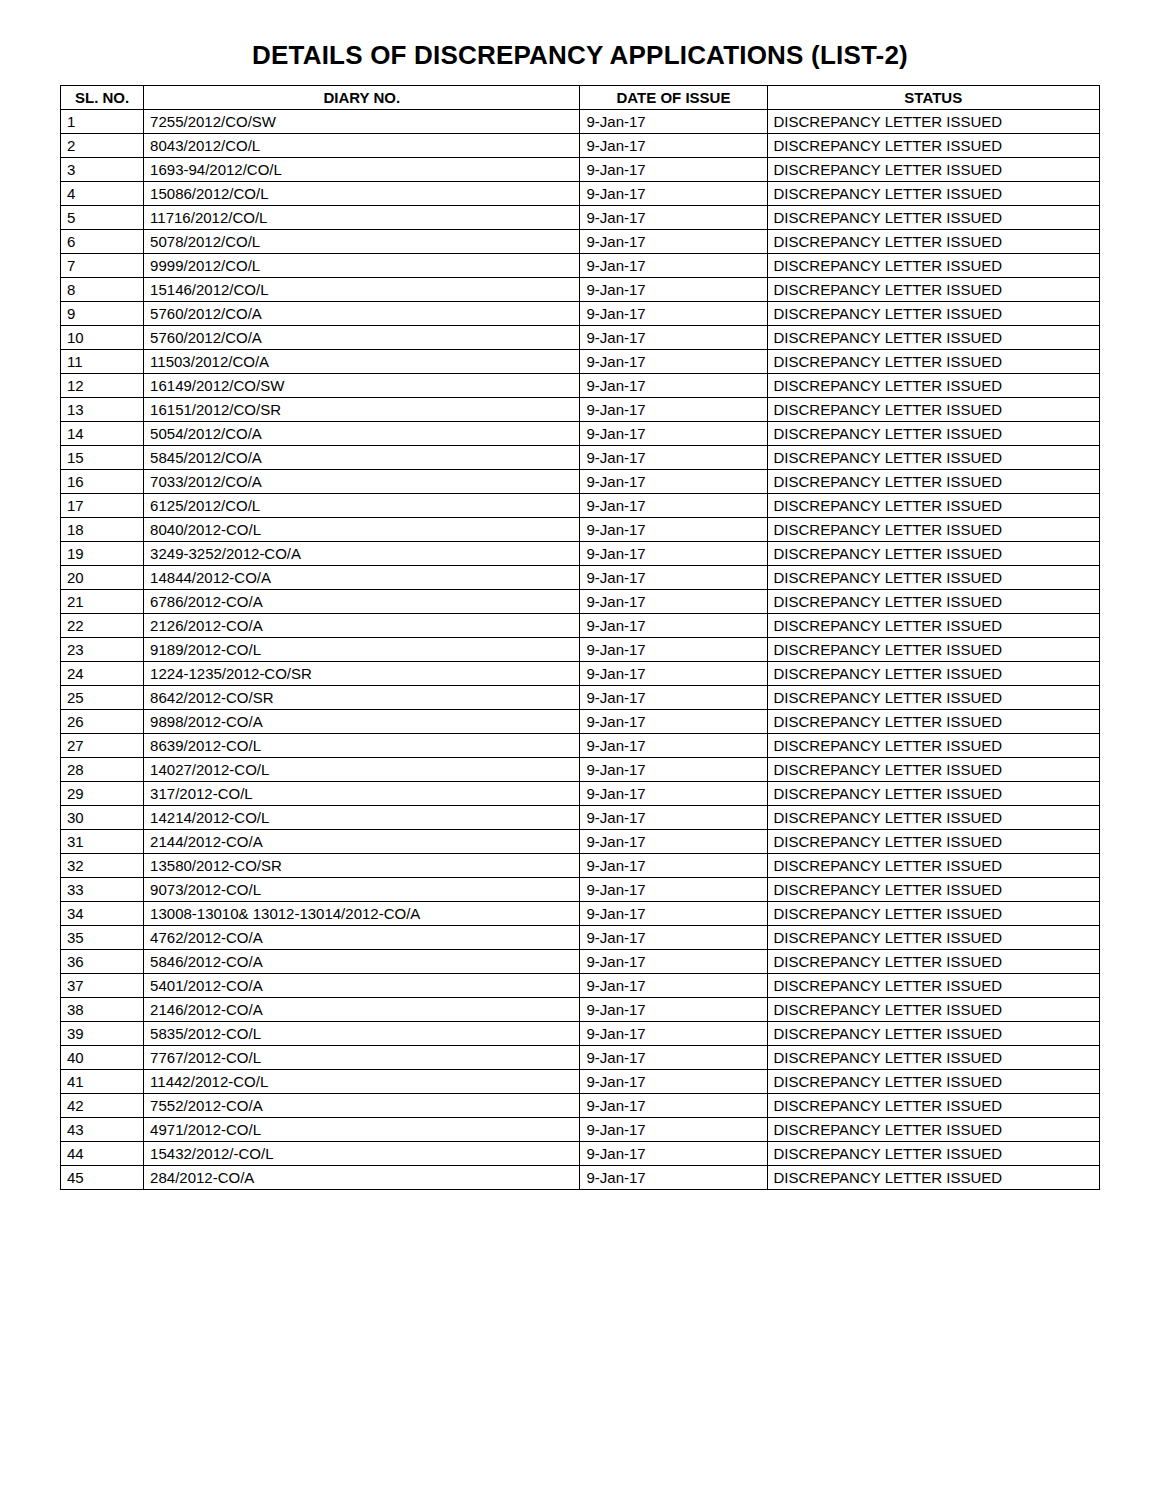DETAILS OF DISCREPANCY APPLICATIONS (LIST-2)
| SL. NO. | DIARY NO. | DATE OF ISSUE | STATUS |
| --- | --- | --- | --- |
| 1 | 7255/2012/CO/SW | 9-Jan-17 | DISCREPANCY LETTER ISSUED |
| 2 | 8043/2012/CO/L | 9-Jan-17 | DISCREPANCY LETTER ISSUED |
| 3 | 1693-94/2012/CO/L | 9-Jan-17 | DISCREPANCY LETTER ISSUED |
| 4 | 15086/2012/CO/L | 9-Jan-17 | DISCREPANCY LETTER ISSUED |
| 5 | 11716/2012/CO/L | 9-Jan-17 | DISCREPANCY LETTER ISSUED |
| 6 | 5078/2012/CO/L | 9-Jan-17 | DISCREPANCY LETTER ISSUED |
| 7 | 9999/2012/CO/L | 9-Jan-17 | DISCREPANCY LETTER ISSUED |
| 8 | 15146/2012/CO/L | 9-Jan-17 | DISCREPANCY LETTER ISSUED |
| 9 | 5760/2012/CO/A | 9-Jan-17 | DISCREPANCY LETTER ISSUED |
| 10 | 5760/2012/CO/A | 9-Jan-17 | DISCREPANCY LETTER ISSUED |
| 11 | 11503/2012/CO/A | 9-Jan-17 | DISCREPANCY LETTER ISSUED |
| 12 | 16149/2012/CO/SW | 9-Jan-17 | DISCREPANCY LETTER ISSUED |
| 13 | 16151/2012/CO/SR | 9-Jan-17 | DISCREPANCY LETTER ISSUED |
| 14 | 5054/2012/CO/A | 9-Jan-17 | DISCREPANCY LETTER ISSUED |
| 15 | 5845/2012/CO/A | 9-Jan-17 | DISCREPANCY LETTER ISSUED |
| 16 | 7033/2012/CO/A | 9-Jan-17 | DISCREPANCY LETTER ISSUED |
| 17 | 6125/2012/CO/L | 9-Jan-17 | DISCREPANCY LETTER ISSUED |
| 18 | 8040/2012-CO/L | 9-Jan-17 | DISCREPANCY LETTER ISSUED |
| 19 | 3249-3252/2012-CO/A | 9-Jan-17 | DISCREPANCY LETTER ISSUED |
| 20 | 14844/2012-CO/A | 9-Jan-17 | DISCREPANCY LETTER ISSUED |
| 21 | 6786/2012-CO/A | 9-Jan-17 | DISCREPANCY LETTER ISSUED |
| 22 | 2126/2012-CO/A | 9-Jan-17 | DISCREPANCY LETTER ISSUED |
| 23 | 9189/2012-CO/L | 9-Jan-17 | DISCREPANCY LETTER ISSUED |
| 24 | 1224-1235/2012-CO/SR | 9-Jan-17 | DISCREPANCY LETTER ISSUED |
| 25 | 8642/2012-CO/SR | 9-Jan-17 | DISCREPANCY LETTER ISSUED |
| 26 | 9898/2012-CO/A | 9-Jan-17 | DISCREPANCY LETTER ISSUED |
| 27 | 8639/2012-CO/L | 9-Jan-17 | DISCREPANCY LETTER ISSUED |
| 28 | 14027/2012-CO/L | 9-Jan-17 | DISCREPANCY LETTER ISSUED |
| 29 | 317/2012-CO/L | 9-Jan-17 | DISCREPANCY LETTER ISSUED |
| 30 | 14214/2012-CO/L | 9-Jan-17 | DISCREPANCY LETTER ISSUED |
| 31 | 2144/2012-CO/A | 9-Jan-17 | DISCREPANCY LETTER ISSUED |
| 32 | 13580/2012-CO/SR | 9-Jan-17 | DISCREPANCY LETTER ISSUED |
| 33 | 9073/2012-CO/L | 9-Jan-17 | DISCREPANCY LETTER ISSUED |
| 34 | 13008-13010& 13012-13014/2012-CO/A | 9-Jan-17 | DISCREPANCY LETTER ISSUED |
| 35 | 4762/2012-CO/A | 9-Jan-17 | DISCREPANCY LETTER ISSUED |
| 36 | 5846/2012-CO/A | 9-Jan-17 | DISCREPANCY LETTER ISSUED |
| 37 | 5401/2012-CO/A | 9-Jan-17 | DISCREPANCY LETTER ISSUED |
| 38 | 2146/2012-CO/A | 9-Jan-17 | DISCREPANCY LETTER ISSUED |
| 39 | 5835/2012-CO/L | 9-Jan-17 | DISCREPANCY LETTER ISSUED |
| 40 | 7767/2012-CO/L | 9-Jan-17 | DISCREPANCY LETTER ISSUED |
| 41 | 11442/2012-CO/L | 9-Jan-17 | DISCREPANCY LETTER ISSUED |
| 42 | 7552/2012-CO/A | 9-Jan-17 | DISCREPANCY LETTER ISSUED |
| 43 | 4971/2012-CO/L | 9-Jan-17 | DISCREPANCY LETTER ISSUED |
| 44 | 15432/2012/-CO/L | 9-Jan-17 | DISCREPANCY LETTER ISSUED |
| 45 | 284/2012-CO/A | 9-Jan-17 | DISCREPANCY LETTER ISSUED |